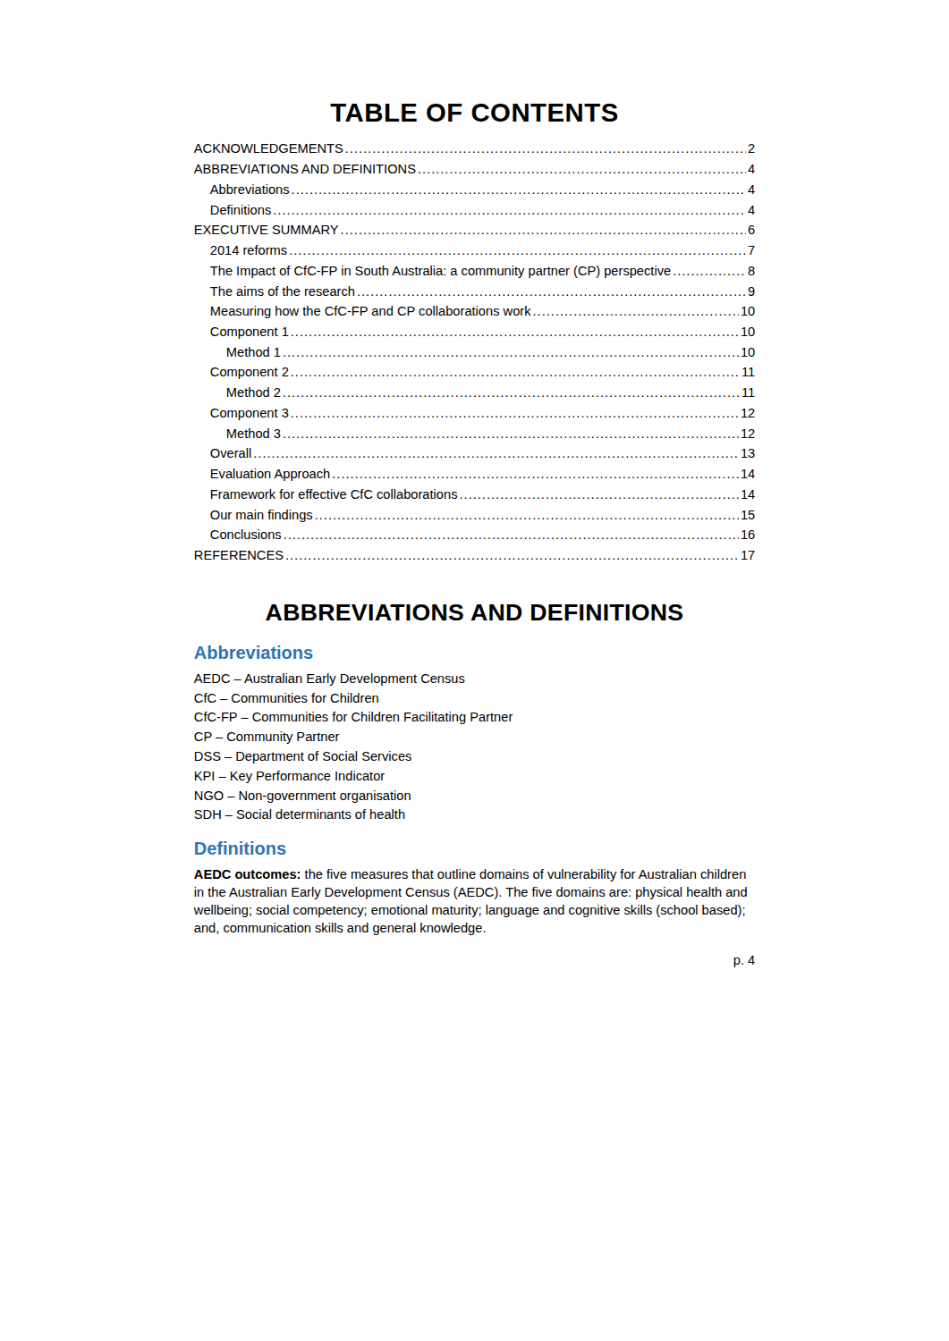TABLE OF CONTENTS
Acknowledgements.................................................................................................................. 2
Abbreviations and definitions....................................................................................... 4
Abbreviations......................................................................................................................... 4
Definitions.............................................................................................................................. 4
Executive summary............................................................................................................. 6
2014 reforms.......................................................................................................................... 7
The Impact of CfC-FP in South Australia: a community partner (CP) perspective................... 8
The aims of the research....................................................................................................... 9
Measuring how the CfC-FP and CP collaborations work....................................................... 10
Component 1......................................................................................................................... 10
Method 1............................................................................................................................. 10
Component 2......................................................................................................................... 11
Method 2............................................................................................................................. 11
Component 3......................................................................................................................... 12
Method 3............................................................................................................................. 12
Overall................................................................................................................................... 13
Evaluation Approach............................................................................................................. 14
Framework for effective CfC collaborations........................................................................... 14
Our main findings.................................................................................................................... 15
Conclusions........................................................................................................................... 16
References............................................................................................................................. 17
ABBREVIATIONS AND DEFINITIONS
Abbreviations
AEDC – Australian Early Development Census
CfC – Communities for Children
CfC-FP – Communities for Children Facilitating Partner
CP – Community Partner
DSS – Department of Social Services
KPI – Key Performance Indicator
NGO – Non-government organisation
SDH – Social determinants of health
Definitions
AEDC outcomes: the five measures that outline domains of vulnerability for Australian children in the Australian Early Development Census (AEDC). The five domains are: physical health and wellbeing; social competency; emotional maturity; language and cognitive skills (school based); and, communication skills and general knowledge.
p. 4